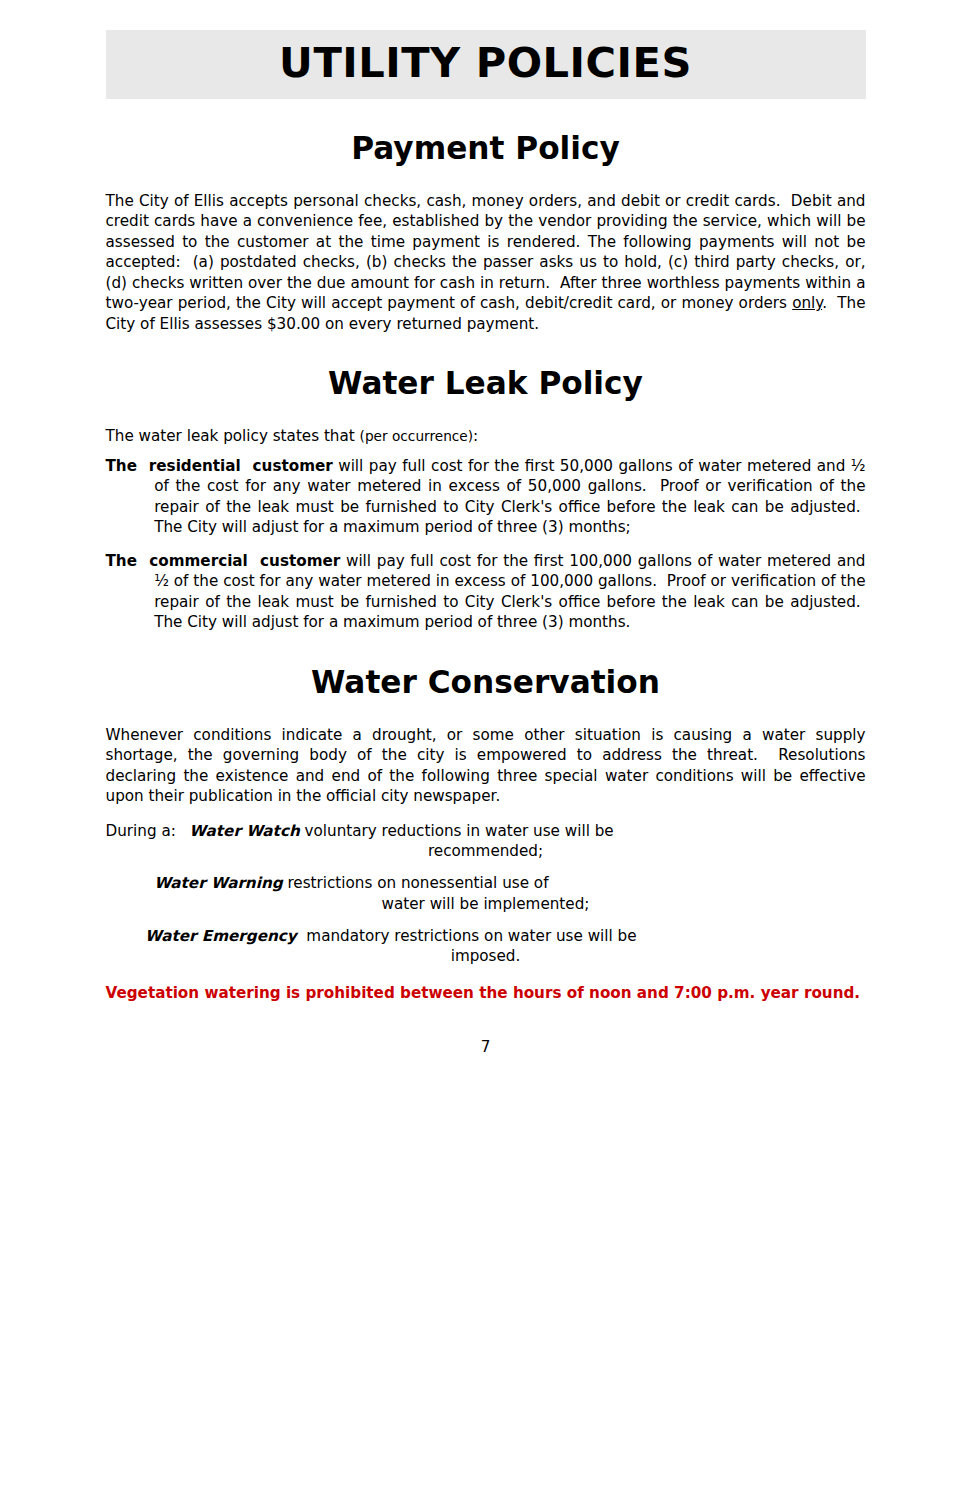UTILITY POLICIES
Payment Policy
The City of Ellis accepts personal checks, cash, money orders, and debit or credit cards. Debit and credit cards have a convenience fee, established by the vendor providing the service, which will be assessed to the customer at the time payment is rendered. The following payments will not be accepted: (a) postdated checks, (b) checks the passer asks us to hold, (c) third party checks, or, (d) checks written over the due amount for cash in return. After three worthless payments within a two-year period, the City will accept payment of cash, debit/credit card, or money orders only. The City of Ellis assesses $30.00 on every returned payment.
Water Leak Policy
The water leak policy states that (per occurrence):
The residential customer will pay full cost for the first 50,000 gallons of water metered and ½ of the cost for any water metered in excess of 50,000 gallons. Proof or verification of the repair of the leak must be furnished to City Clerk's office before the leak can be adjusted. The City will adjust for a maximum period of three (3) months;
The commercial customer will pay full cost for the first 100,000 gallons of water metered and ½ of the cost for any water metered in excess of 100,000 gallons. Proof or verification of the repair of the leak must be furnished to City Clerk's office before the leak can be adjusted. The City will adjust for a maximum period of three (3) months.
Water Conservation
Whenever conditions indicate a drought, or some other situation is causing a water supply shortage, the governing body of the city is empowered to address the threat. Resolutions declaring the existence and end of the following three special water conditions will be effective upon their publication in the official city newspaper.
During a: Water Watch voluntary reductions in water use will be recommended;
Water Warning restrictions on nonessential use of water will be implemented;
Water Emergency mandatory restrictions on water use will be imposed.
Vegetation watering is prohibited between the hours of noon and 7:00 p.m. year round.
7